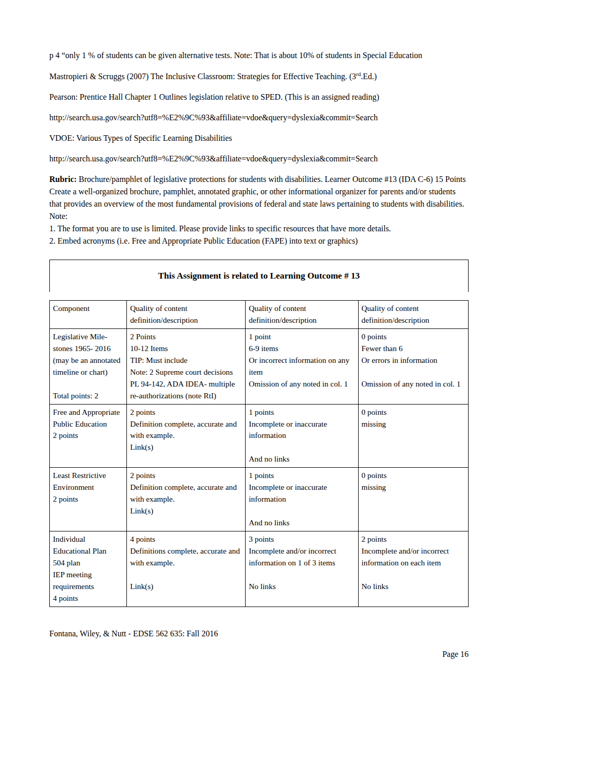p 4 “only 1 % of students can be given alternative tests. Note: That is about 10% of students in Special Education
Mastropieri & Scruggs (2007) The Inclusive Classroom: Strategies for Effective Teaching. (3rd.Ed.)
Pearson: Prentice Hall Chapter 1 Outlines legislation relative to SPED. (This is an assigned reading)
http://search.usa.gov/search?utf8=%E2%9C%93&affiliate=vdoe&query=dyslexia&commit=Search
VDOE: Various Types of Specific Learning Disabilities
http://search.usa.gov/search?utf8=%E2%9C%93&affiliate=vdoe&query=dyslexia&commit=Search
Rubric: Brochure/pamphlet of legislative protections for students with disabilities. Learner Outcome #13 (IDA C-6) 15 Points
Create a well-organized brochure, pamphlet, annotated graphic, or other informational organizer for parents and/or students that provides an overview of the most fundamental provisions of federal and state laws pertaining to students with disabilities.
Note:
1. The format you are to use is limited. Please provide links to specific resources that have more details.
2. Embed acronyms (i.e. Free and Appropriate Public Education (FAPE) into text or graphics)
This Assignment is related to Learning Outcome # 13
| Component | Quality of content definition/description | Quality of content definition/description | Quality of content definition/description |
| --- | --- | --- | --- |
| Legislative Mile-stones 1965- 2016 (may be an annotated timeline or chart) Total points: 2 | 2 Points 10-12 Items TIP: Must include Note: 2 Supreme court decisions PL 94-142, ADA IDEA- multiple re-authorizations (note RtI) | 1 point 6-9 items Or incorrect information on any item Omission of any noted in col. 1 | 0 points Fewer than 6 Or errors in information Omission of any noted in col. 1 |
| Free and Appropriate Public Education 2 points | 2 points Definition complete, accurate and with example. Link(s) | 1 points Incomplete or inaccurate information And no links | 0 points missing |
| Least Restrictive Environment 2 points | 2 points Definition complete, accurate and with example. Link(s) | 1 points Incomplete or inaccurate information And no links | 0 points missing |
| Individual Educational Plan 504 plan IEP meeting requirements 4 points | 4 points Definitions complete, accurate and with example. Link(s) | 3 points Incomplete and/or incorrect information on 1 of 3 items No links | 2 points Incomplete and/or incorrect information on each item No links |
Fontana, Wiley, & Nutt - EDSE 562 635: Fall 2016
Page 16